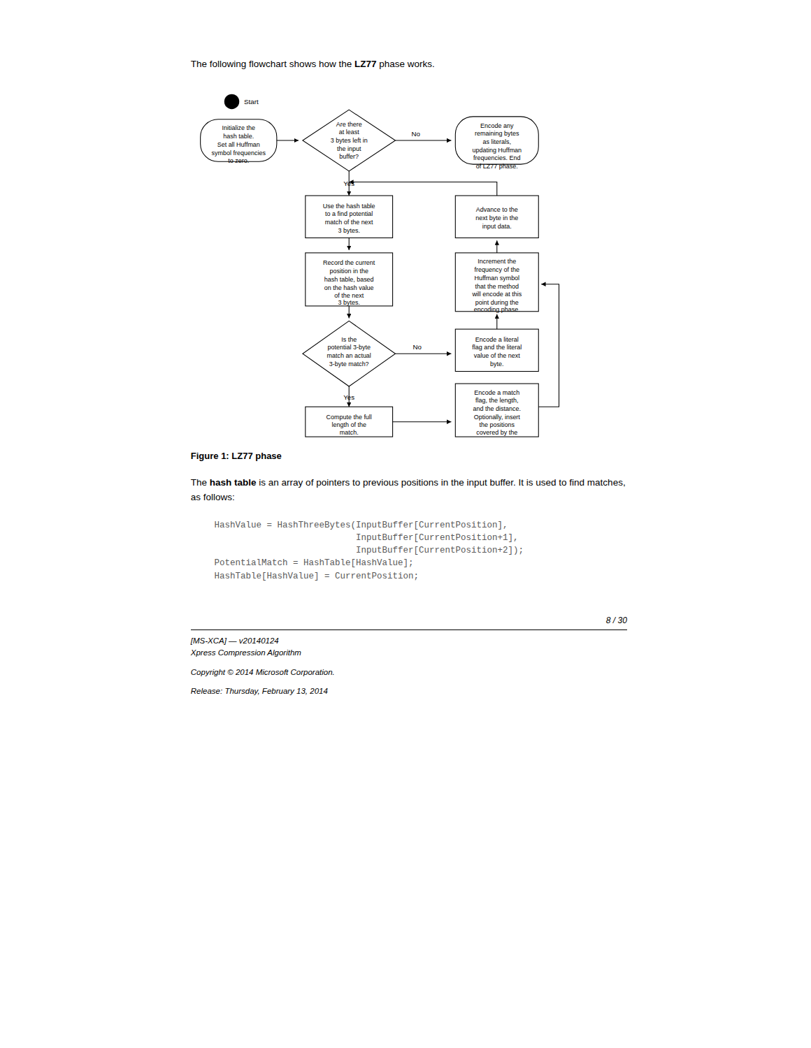The following flowchart shows how the LZ77 phase works.
LZ77 phase flowchart Flowchart beginning at Start, initializing the hash table and Huffman symbol frequencies, then looping while at least 3 bytes remain in the input buffer: using the hash table to find a potential match of the next 3 bytes, recording the current position in the hash table, testing whether the potential 3-byte match is an actual match, encoding either a literal flag and literal value or a match flag with length and distance, incrementing the Huffman symbol frequency, advancing to the next byte, and finally encoding any remaining bytes as literals at the end of the LZ77 phase. Start Initialize the hash table. Set all Huffman symbol frequencies to zero. Are there at least 3 bytes left in the input buffer? Encode any remaining bytes as literals, updating Huffman frequencies. End of LZ77 phase. No Yes Use the hash table to a find potential match of the next 3 bytes. Advance to the next byte in the input data. Record the current position in the hash table, based on the hash value of the next 3 bytes. Increment the frequency of the Huffman symbol that the method will encode at this point during the encoding phase. Is the potential 3-byte match an actual 3-byte match? Encode a literal flag and the literal value of the next byte. No Yes Compute the full length of the match. Encode a match flag, the length, and the distance. Optionally, insert the positions covered by the
Figure 1: LZ77 phase
The hash table is an array of pointers to previous positions in the input buffer. It is used to find matches, as follows:
HashValue = HashThreeBytes(InputBuffer[CurrentPosition],
                           InputBuffer[CurrentPosition+1],
                           InputBuffer[CurrentPosition+2]);
PotentialMatch = HashTable[HashValue];
HashTable[HashValue] = CurrentPosition;
8 / 30
[MS-XCA] — v20140124
Xpress Compression Algorithm
Copyright © 2014 Microsoft Corporation.
Release: Thursday, February 13, 2014